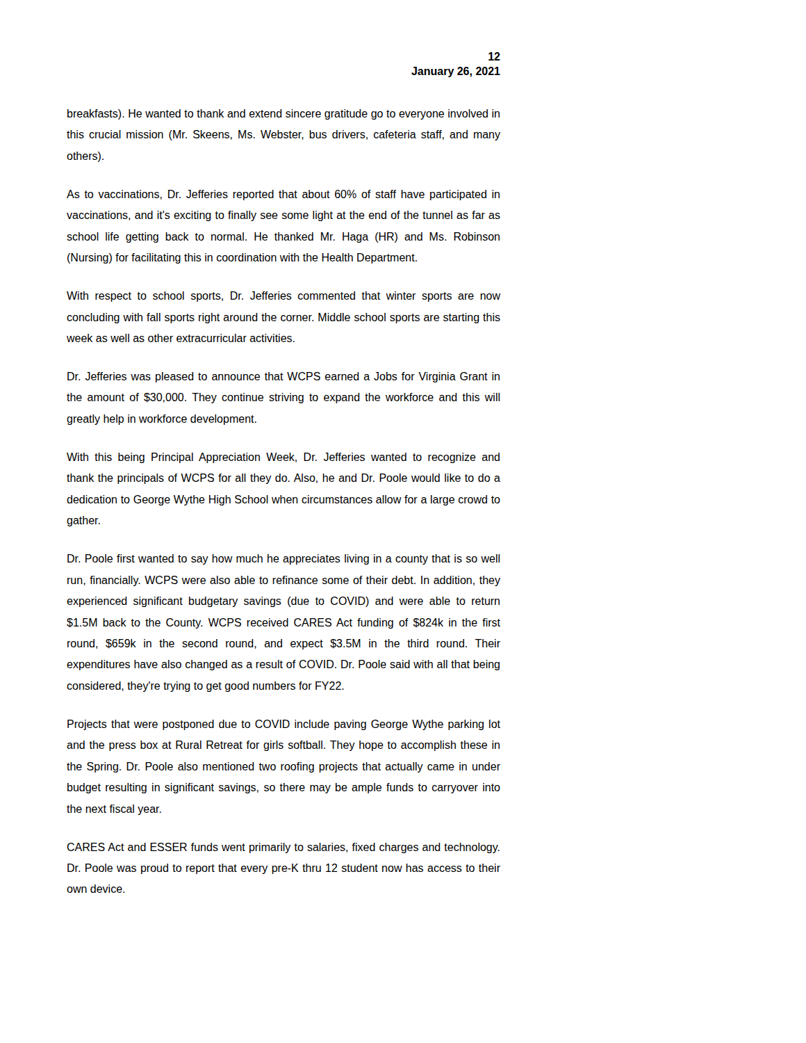12 January 26, 2021
breakfasts). He wanted to thank and extend sincere gratitude go to everyone involved in this crucial mission (Mr. Skeens, Ms. Webster, bus drivers, cafeteria staff, and many others).
As to vaccinations, Dr. Jefferies reported that about 60% of staff have participated in vaccinations, and it's exciting to finally see some light at the end of the tunnel as far as school life getting back to normal. He thanked Mr. Haga (HR) and Ms. Robinson (Nursing) for facilitating this in coordination with the Health Department.
With respect to school sports, Dr. Jefferies commented that winter sports are now concluding with fall sports right around the corner. Middle school sports are starting this week as well as other extracurricular activities.
Dr. Jefferies was pleased to announce that WCPS earned a Jobs for Virginia Grant in the amount of $30,000. They continue striving to expand the workforce and this will greatly help in workforce development.
With this being Principal Appreciation Week, Dr. Jefferies wanted to recognize and thank the principals of WCPS for all they do. Also, he and Dr. Poole would like to do a dedication to George Wythe High School when circumstances allow for a large crowd to gather.
Dr. Poole first wanted to say how much he appreciates living in a county that is so well run, financially. WCPS were also able to refinance some of their debt. In addition, they experienced significant budgetary savings (due to COVID) and were able to return $1.5M back to the County. WCPS received CARES Act funding of $824k in the first round, $659k in the second round, and expect $3.5M in the third round. Their expenditures have also changed as a result of COVID. Dr. Poole said with all that being considered, they're trying to get good numbers for FY22.
Projects that were postponed due to COVID include paving George Wythe parking lot and the press box at Rural Retreat for girls softball. They hope to accomplish these in the Spring. Dr. Poole also mentioned two roofing projects that actually came in under budget resulting in significant savings, so there may be ample funds to carryover into the next fiscal year.
CARES Act and ESSER funds went primarily to salaries, fixed charges and technology. Dr. Poole was proud to report that every pre-K thru 12 student now has access to their own device.